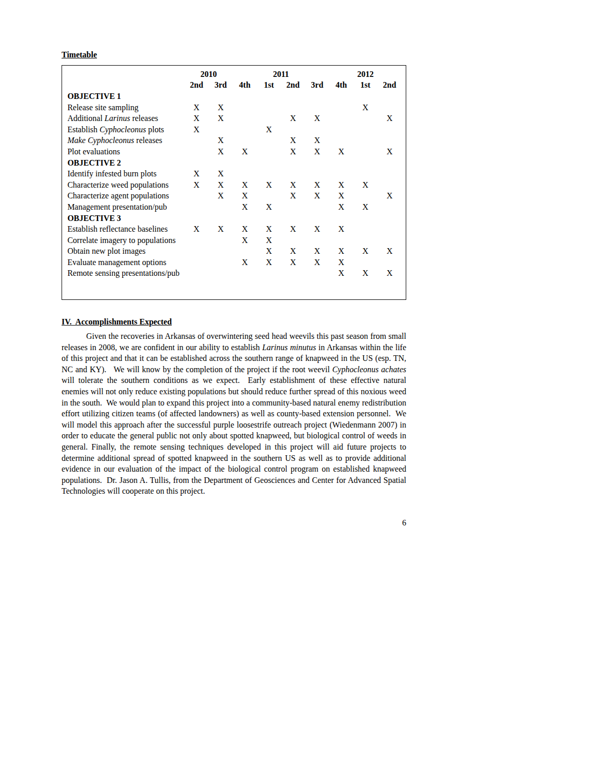Timetable
| | 2010 | 2011 | 2012 |
| --- | --- | --- | --- |
| | 2nd | 3rd | 4th | 1st | 2nd | 3rd | 4th | 1st | 2nd |
| OBJECTIVE 1 | | | | | | | | | |
| Release site sampling | X | X | | | | | | X | |
| Additional Larinus releases | X | X | | | X | X | | | X |
| Establish Cyphocleonus plots | X | | | X | | | | | |
| Make Cyphocleonus releases | | X | | | X | X | | | |
| Plot evaluations | | X | X | | X | X | X | | X |
| OBJECTIVE 2 | | | | | | | | | |
| Identify infested burn plots | X | X | | | | | | | |
| Characterize weed populations | X | X | X | X | X | X | X | X | |
| Characterize agent populations | | X | X | | X | X | X | | X |
| Management presentation/pub | | | X | X | | | X | X | |
| OBJECTIVE 3 | | | | | | | | | |
| Establish reflectance baselines | X | X | X | X | X | X | X | | |
| Correlate imagery to populations | | | X | X | | | | | |
| Obtain new plot images | | | | X | X | X | X | X | X |
| Evaluate management options | | | X | X | X | X | X | | |
| Remote sensing presentations/pub | | | | | | | X | X | X |
IV. Accomplishments Expected
Given the recoveries in Arkansas of overwintering seed head weevils this past season from small releases in 2008, we are confident in our ability to establish Larinus minutus in Arkansas within the life of this project and that it can be established across the southern range of knapweed in the US (esp. TN, NC and KY). We will know by the completion of the project if the root weevil Cyphocleonus achates will tolerate the southern conditions as we expect. Early establishment of these effective natural enemies will not only reduce existing populations but should reduce further spread of this noxious weed in the south. We would plan to expand this project into a community-based natural enemy redistribution effort utilizing citizen teams (of affected landowners) as well as county-based extension personnel. We will model this approach after the successful purple loosestrife outreach project (Wiedenmann 2007) in order to educate the general public not only about spotted knapweed, but biological control of weeds in general. Finally, the remote sensing techniques developed in this project will aid future projects to determine additional spread of spotted knapweed in the southern US as well as to provide additional evidence in our evaluation of the impact of the biological control program on established knapweed populations. Dr. Jason A. Tullis, from the Department of Geosciences and Center for Advanced Spatial Technologies will cooperate on this project.
6